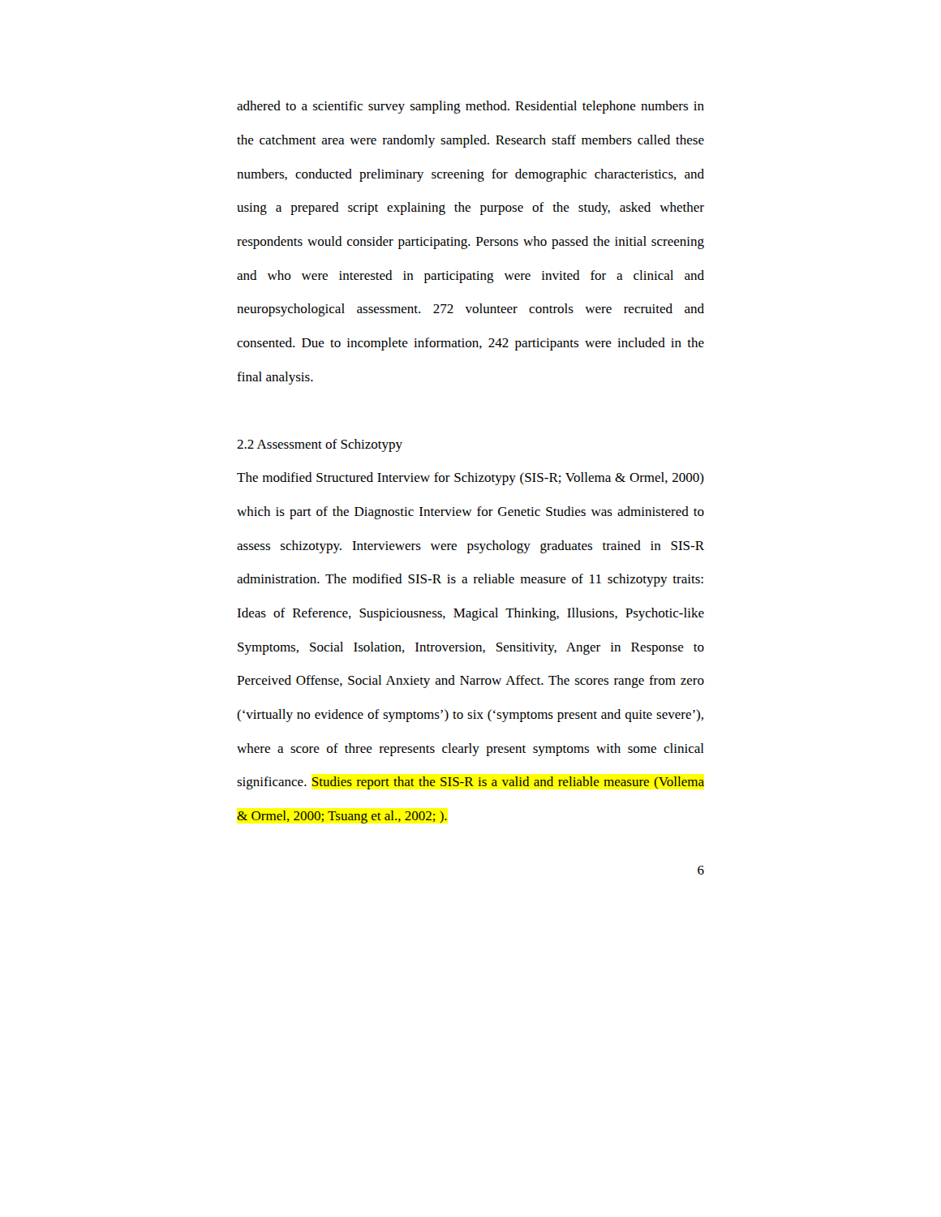adhered to a scientific survey sampling method. Residential telephone numbers in the catchment area were randomly sampled. Research staff members called these numbers, conducted preliminary screening for demographic characteristics, and using a prepared script explaining the purpose of the study, asked whether respondents would consider participating. Persons who passed the initial screening and who were interested in participating were invited for a clinical and neuropsychological assessment. 272 volunteer controls were recruited and consented. Due to incomplete information, 242 participants were included in the final analysis.
2.2 Assessment of Schizotypy
The modified Structured Interview for Schizotypy (SIS-R; Vollema & Ormel, 2000) which is part of the Diagnostic Interview for Genetic Studies was administered to assess schizotypy. Interviewers were psychology graduates trained in SIS-R administration. The modified SIS-R is a reliable measure of 11 schizotypy traits: Ideas of Reference, Suspiciousness, Magical Thinking, Illusions, Psychotic-like Symptoms, Social Isolation, Introversion, Sensitivity, Anger in Response to Perceived Offense, Social Anxiety and Narrow Affect. The scores range from zero (‘virtually no evidence of symptoms’) to six (‘symptoms present and quite severe’), where a score of three represents clearly present symptoms with some clinical significance. Studies report that the SIS-R is a valid and reliable measure (Vollema & Ormel, 2000; Tsuang et al., 2002; ).
6